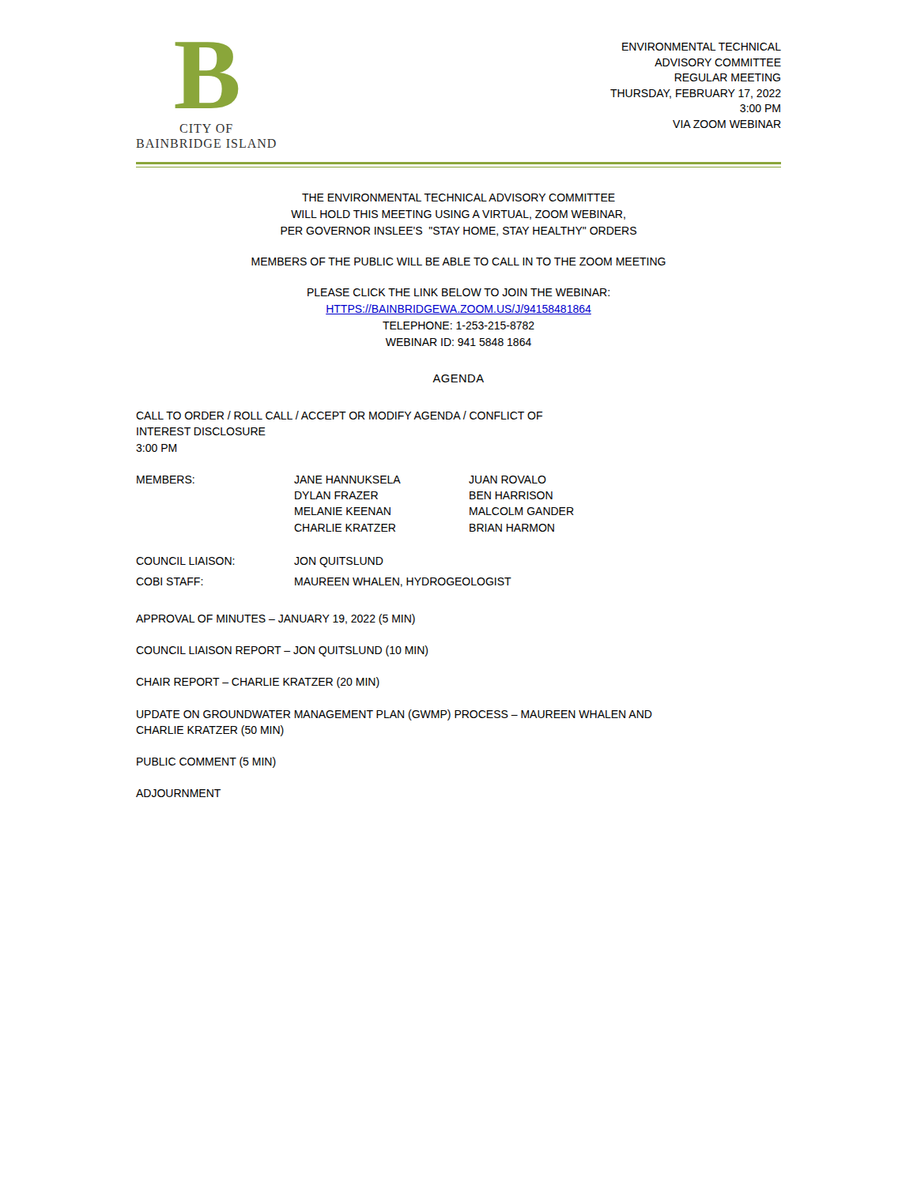B
CITY OF
BAINBRIDGE ISLAND
Environmental Technical
Advisory Committee
Regular Meeting
Thursday, February 17, 2022
3:00 PM
Via Zoom Webinar
The Environmental Technical Advisory Committee
will hold this meeting using a virtual, Zoom webinar,
per Governor Inslee's "Stay Home, Stay Healthy" orders
Members of the public will be able to call in to the Zoom meeting
Please click the link below to join the webinar:
HTTPS://BAINBRIDGEWA.ZOOM.US/J/94158481864
Telephone: 1-253-215-8782
Webinar ID: 941 5848 1864
Agenda
Call to Order / Roll Call / Accept or Modify Agenda / Conflict of
Interest Disclosure
3:00 PM
| Members: | Jane Hannuksela | Juan Rovalo |
| | Dylan Frazer | Ben Harrison |
| | Melanie Keenan | Malcolm Gander |
| | Charlie Kratzer | Brian Harmon |
| Council Liaison: | Jon Quitslund |
| COBI Staff: | Maureen Whalen, Hydrogeologist |
Approval of Minutes – January 19, 2022 (5 min)
Council Liaison Report – Jon Quitslund (10 min)
Chair Report – Charlie Kratzer (20 min)
Update on Groundwater Management Plan (GWMP) Process – Maureen Whalen and
Charlie Kratzer (50 min)
Public Comment (5 min)
Adjournment